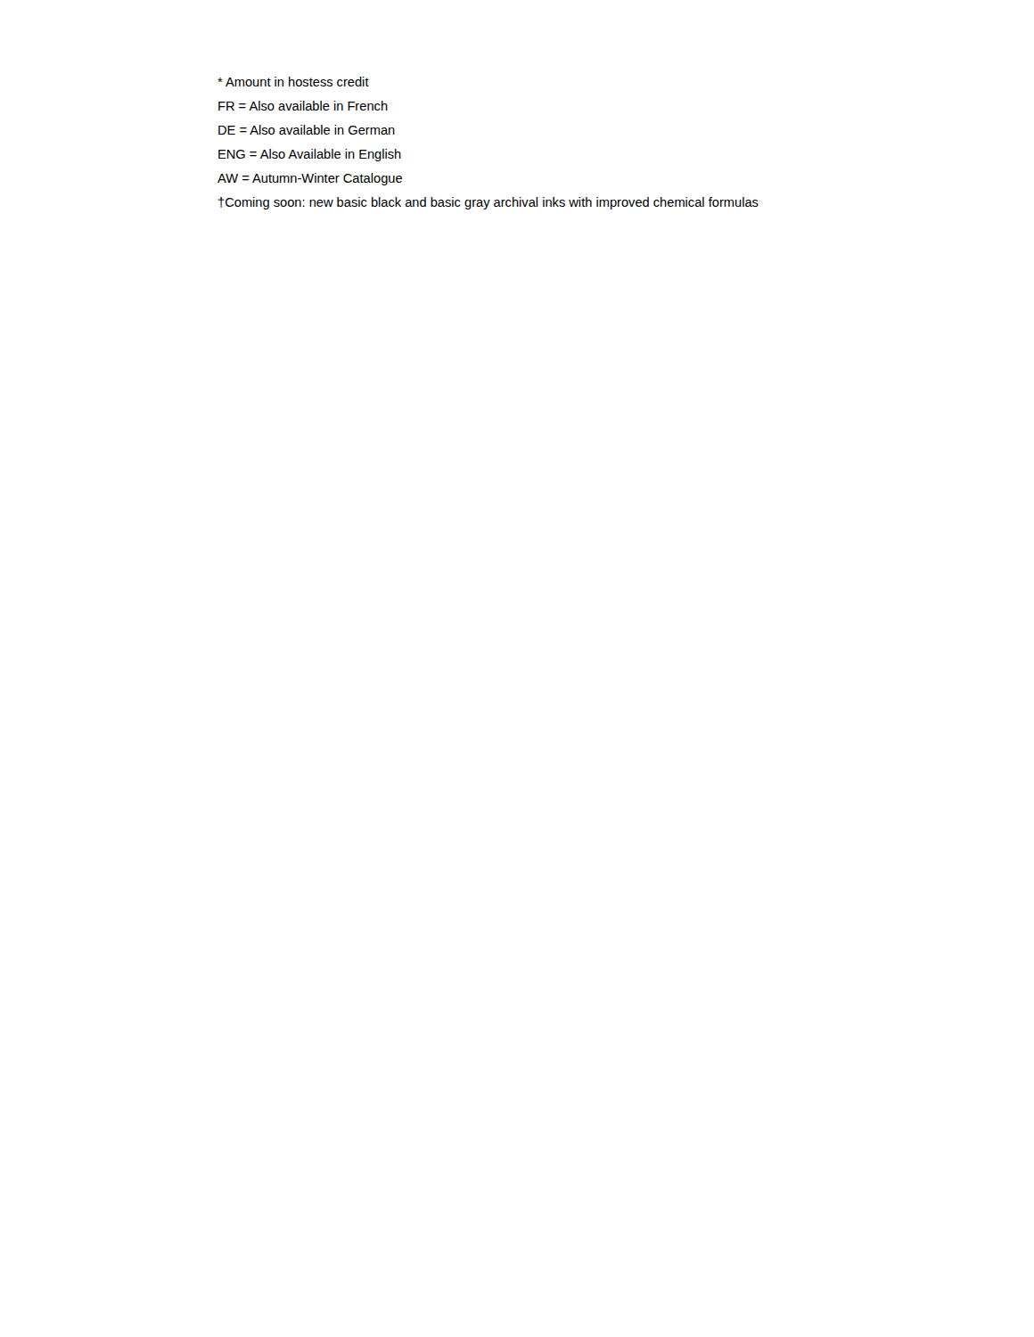* Amount in hostess credit
FR = Also available in French
DE = Also available in German
ENG = Also Available in English
AW = Autumn-Winter Catalogue
†Coming soon: new basic black and basic gray archival inks with improved chemical formulas